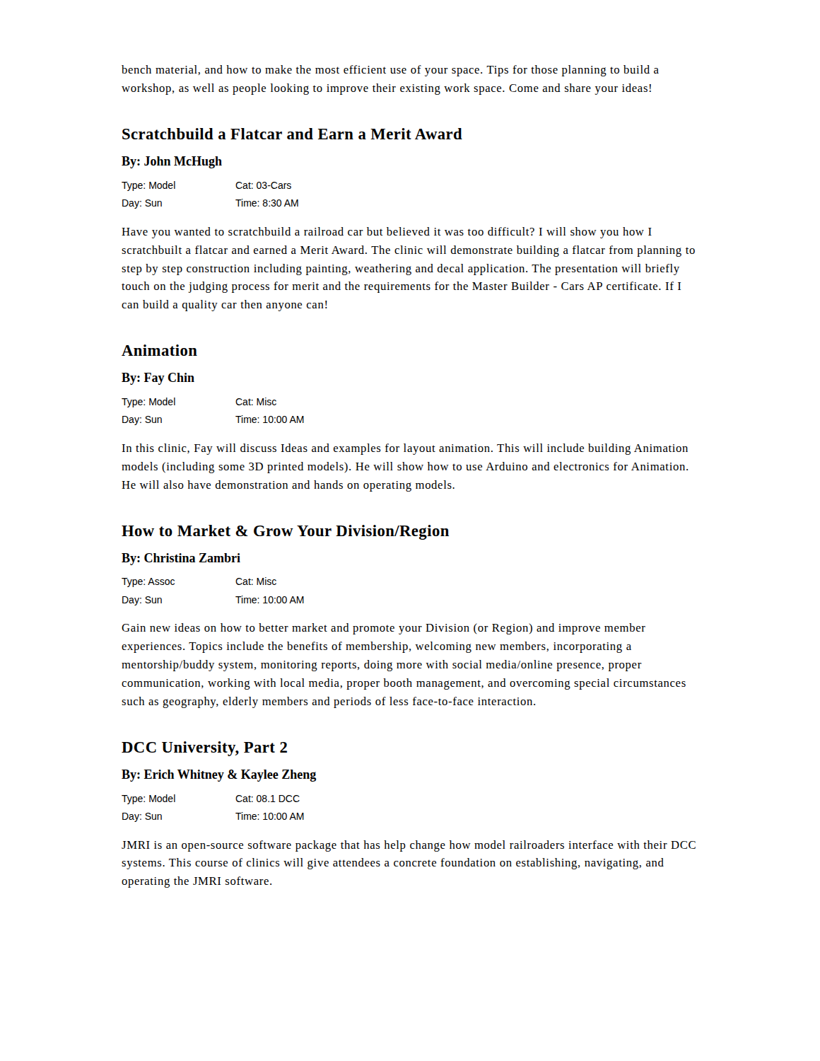bench material, and how to make the most efficient use of your space. Tips for those planning to build a workshop, as well as people looking to improve their existing work space. Come and share your ideas!
Scratchbuild a Flatcar and Earn a Merit Award
By: John McHugh
| Type: Model | Cat: 03-Cars |
| Day: Sun | Time: 8:30 AM |
Have you wanted to scratchbuild a railroad car but believed it was too difficult? I will show you how I scratchbuilt a flatcar and earned a Merit Award. The clinic will demonstrate building a flatcar from planning to step by step construction including painting, weathering and decal application. The presentation will briefly touch on the judging process for merit and the requirements for the Master Builder - Cars AP certificate. If I can build a quality car then anyone can!
Animation
By: Fay Chin
| Type: Model | Cat: Misc |
| Day: Sun | Time: 10:00 AM |
In this clinic, Fay will discuss Ideas and examples for layout animation. This will include building Animation models (including some 3D printed models). He will show how to use Arduino and electronics for Animation. He will also have demonstration and hands on operating models.
How to Market & Grow Your Division/Region
By: Christina Zambri
| Type: Assoc | Cat: Misc |
| Day: Sun | Time: 10:00 AM |
Gain new ideas on how to better market and promote your Division (or Region) and improve member experiences. Topics include the benefits of membership, welcoming new members, incorporating a mentorship/buddy system, monitoring reports, doing more with social media/online presence, proper communication, working with local media, proper booth management, and overcoming special circumstances such as geography, elderly members and periods of less face-to-face interaction.
DCC University, Part 2
By: Erich Whitney & Kaylee Zheng
| Type: Model | Cat: 08.1 DCC |
| Day: Sun | Time: 10:00 AM |
JMRI is an open-source software package that has help change how model railroaders interface with their DCC systems. This course of clinics will give attendees a concrete foundation on establishing, navigating, and operating the JMRI software.